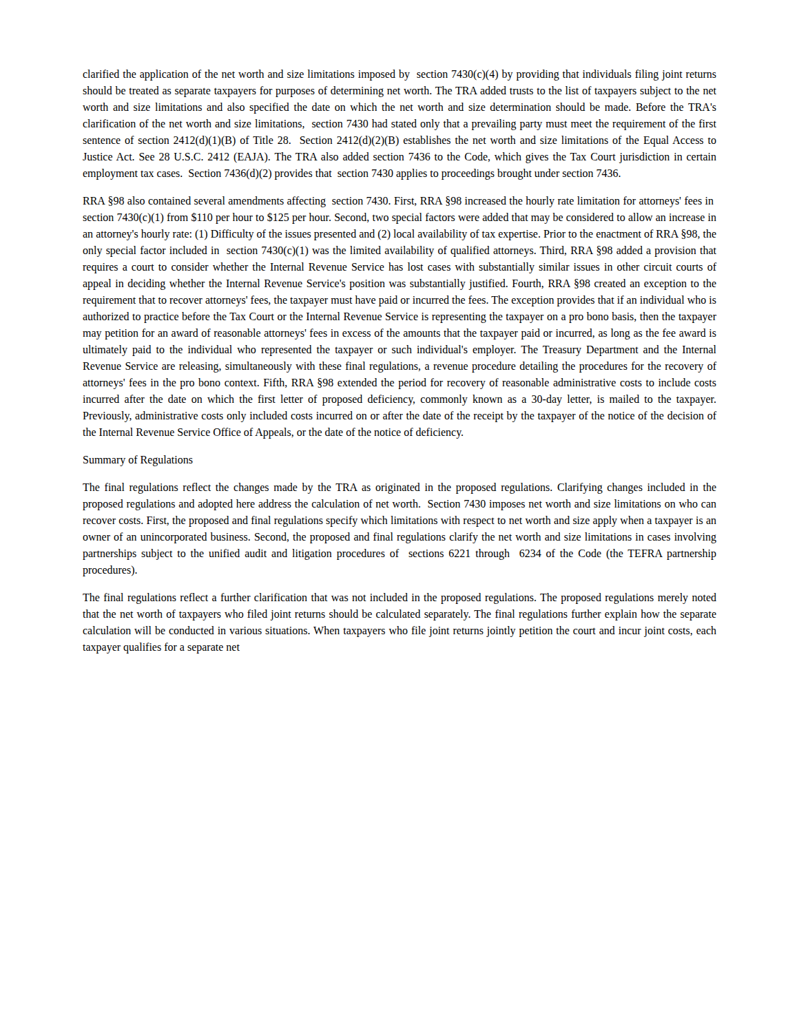clarified the application of the net worth and size limitations imposed by section 7430(c)(4) by providing that individuals filing joint returns should be treated as separate taxpayers for purposes of determining net worth. The TRA added trusts to the list of taxpayers subject to the net worth and size limitations and also specified the date on which the net worth and size determination should be made. Before the TRA's clarification of the net worth and size limitations, section 7430 had stated only that a prevailing party must meet the requirement of the first sentence of section 2412(d)(1)(B) of Title 28. Section 2412(d)(2)(B) establishes the net worth and size limitations of the Equal Access to Justice Act. See 28 U.S.C. 2412 (EAJA). The TRA also added section 7436 to the Code, which gives the Tax Court jurisdiction in certain employment tax cases. Section 7436(d)(2) provides that section 7430 applies to proceedings brought under section 7436.
RRA §98 also contained several amendments affecting section 7430. First, RRA §98 increased the hourly rate limitation for attorneys' fees in section 7430(c)(1) from $110 per hour to $125 per hour. Second, two special factors were added that may be considered to allow an increase in an attorney's hourly rate: (1) Difficulty of the issues presented and (2) local availability of tax expertise. Prior to the enactment of RRA §98, the only special factor included in section 7430(c)(1) was the limited availability of qualified attorneys. Third, RRA §98 added a provision that requires a court to consider whether the Internal Revenue Service has lost cases with substantially similar issues in other circuit courts of appeal in deciding whether the Internal Revenue Service's position was substantially justified. Fourth, RRA §98 created an exception to the requirement that to recover attorneys' fees, the taxpayer must have paid or incurred the fees. The exception provides that if an individual who is authorized to practice before the Tax Court or the Internal Revenue Service is representing the taxpayer on a pro bono basis, then the taxpayer may petition for an award of reasonable attorneys' fees in excess of the amounts that the taxpayer paid or incurred, as long as the fee award is ultimately paid to the individual who represented the taxpayer or such individual's employer. The Treasury Department and the Internal Revenue Service are releasing, simultaneously with these final regulations, a revenue procedure detailing the procedures for the recovery of attorneys' fees in the pro bono context. Fifth, RRA §98 extended the period for recovery of reasonable administrative costs to include costs incurred after the date on which the first letter of proposed deficiency, commonly known as a 30-day letter, is mailed to the taxpayer. Previously, administrative costs only included costs incurred on or after the date of the receipt by the taxpayer of the notice of the decision of the Internal Revenue Service Office of Appeals, or the date of the notice of deficiency.
Summary of Regulations
The final regulations reflect the changes made by the TRA as originated in the proposed regulations. Clarifying changes included in the proposed regulations and adopted here address the calculation of net worth. Section 7430 imposes net worth and size limitations on who can recover costs. First, the proposed and final regulations specify which limitations with respect to net worth and size apply when a taxpayer is an owner of an unincorporated business. Second, the proposed and final regulations clarify the net worth and size limitations in cases involving partnerships subject to the unified audit and litigation procedures of sections 6221 through 6234 of the Code (the TEFRA partnership procedures).
The final regulations reflect a further clarification that was not included in the proposed regulations. The proposed regulations merely noted that the net worth of taxpayers who filed joint returns should be calculated separately. The final regulations further explain how the separate calculation will be conducted in various situations. When taxpayers who file joint returns jointly petition the court and incur joint costs, each taxpayer qualifies for a separate net